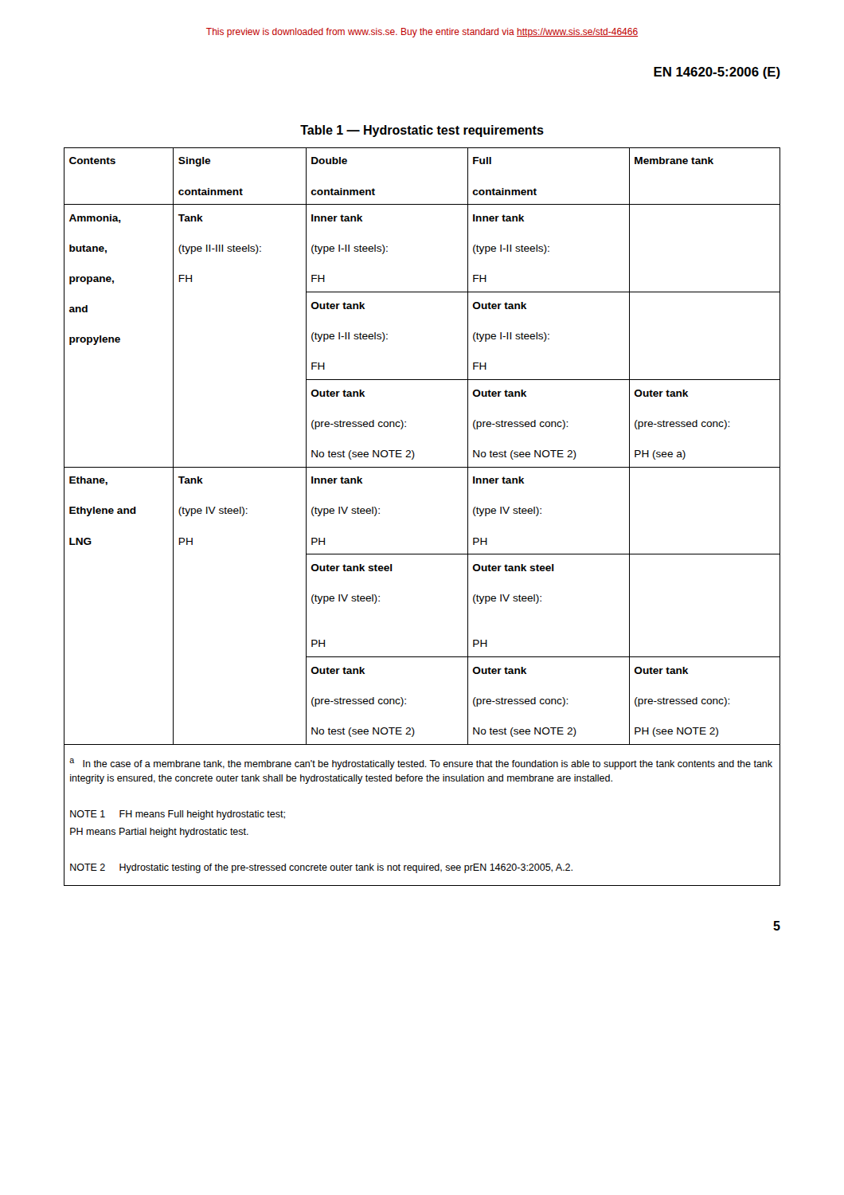This preview is downloaded from www.sis.se. Buy the entire standard via https://www.sis.se/std-46466
EN 14620-5:2006 (E)
Table 1 — Hydrostatic test requirements
| Contents | Single containment | Double containment | Full containment | Membrane tank |
| Ammonia, butane, propane, and propylene | Tank (type II-III steels): FH | Inner tank (type I-II steels): FH | Inner tank (type I-II steels): FH | |
| Outer tank (type I-II steels): FH | Outer tank (type I-II steels): FH | |
| Outer tank (pre-stressed conc): No test (see NOTE 2) | Outer tank (pre-stressed conc): No test (see NOTE 2) | Outer tank (pre-stressed conc): PH (see a ) |
| Ethane, Ethylene and LNG | Tank (type IV steel): PH | Inner tank (type IV steel): PH | Inner tank (type IV steel): PH | |
| Outer tank steel (type IV steel): PH | Outer tank steel (type IV steel): PH | |
| Outer tank (pre-stressed conc): No test (see NOTE 2) | Outer tank (pre-stressed conc): No test (see NOTE 2) | Outer tank (pre-stressed conc): PH (see NOTE 2) |
a In the case of a membrane tank, the membrane can't be hydrostatically tested. To ensure that the foundation is able to support the tank contents and the tank integrity is ensured, the concrete outer tank shall be hydrostatically tested before the insulation and membrane are installed.
NOTE 1 FH means Full height hydrostatic test;
PH means Partial height hydrostatic test.
NOTE 2 Hydrostatic testing of the pre-stressed concrete outer tank is not required, see prEN 14620-3:2005, A.2.
5